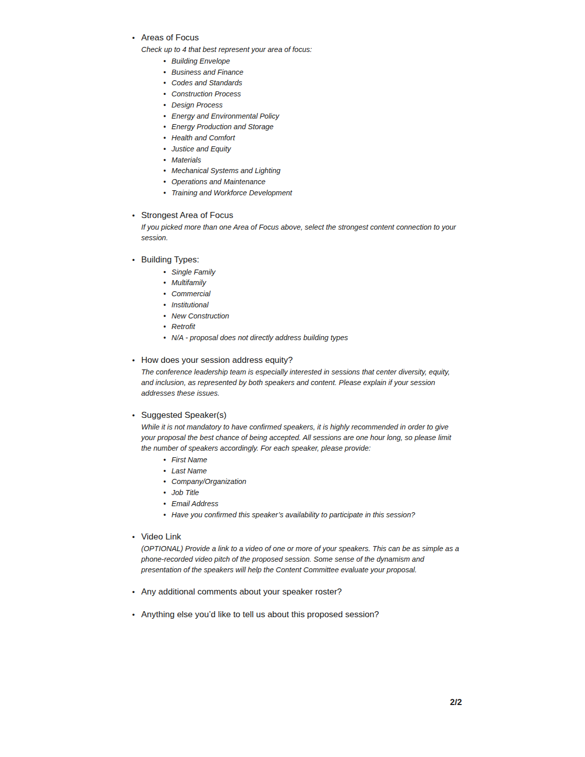Areas of Focus
Check up to 4 that best represent your area of focus:
Building Envelope
Business and Finance
Codes and Standards
Construction Process
Design Process
Energy and Environmental Policy
Energy Production and Storage
Health and Comfort
Justice and Equity
Materials
Mechanical Systems and Lighting
Operations and Maintenance
Training and Workforce Development
Strongest Area of Focus
If you picked more than one Area of Focus above, select the strongest content connection to your session.
Building Types:
Single Family
Multifamily
Commercial
Institutional
New Construction
Retrofit
N/A - proposal does not directly address building types
How does your session address equity?
The conference leadership team is especially interested in sessions that center diversity, equity, and inclusion, as represented by both speakers and content. Please explain if your session addresses these issues.
Suggested Speaker(s)
While it is not mandatory to have confirmed speakers, it is highly recommended in order to give your proposal the best chance of being accepted. All sessions are one hour long, so please limit the number of speakers accordingly. For each speaker, please provide:
First Name
Last Name
Company/Organization
Job Title
Email Address
Have you confirmed this speaker’s availability to participate in this session?
Video Link
(OPTIONAL) Provide a link to a video of one or more of your speakers. This can be as simple as a phone-recorded video pitch of the proposed session. Some sense of the dynamism and presentation of the speakers will help the Content Committee evaluate your proposal.
Any additional comments about your speaker roster?
Anything else you’d like to tell us about this proposed session?
2/2